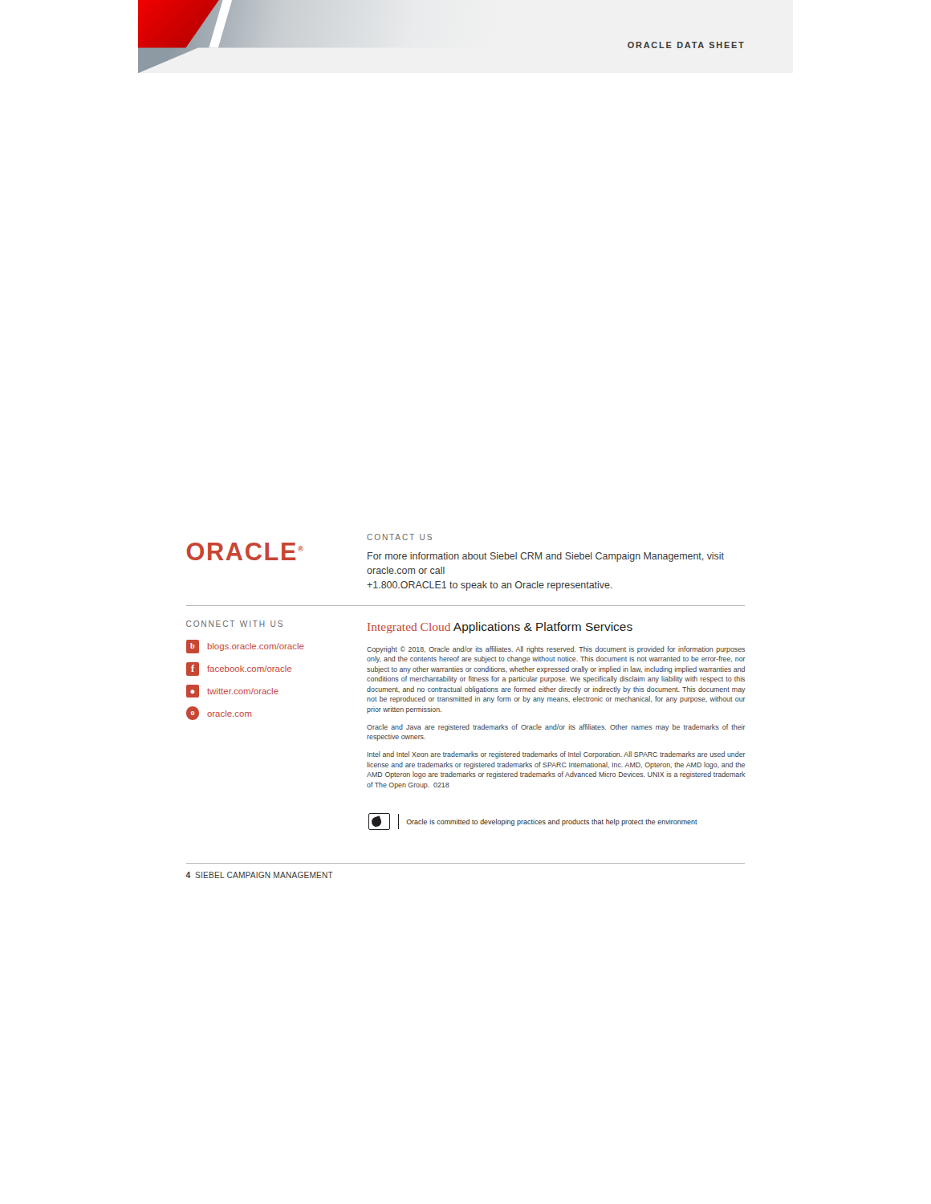ORACLE DATA SHEET
ORACLE®
CONTACT US
For more information about Siebel CRM and Siebel Campaign Management, visit oracle.com or call
+1.800.ORACLE1 to speak to an Oracle representative.
CONNECT WITH US
bblogs.oracle.com/oracle
ffacebook.com/oracle
●twitter.com/oracle
ooracle.com
Integrated Cloud Applications & Platform Services
Copyright © 2018, Oracle and/or its affiliates. All rights reserved. This document is provided for information purposes only, and the contents hereof are subject to change without notice. This document is not warranted to be error-free, nor subject to any other warranties or conditions, whether expressed orally or implied in law, including implied warranties and conditions of merchantability or fitness for a particular purpose. We specifically disclaim any liability with respect to this document, and no contractual obligations are formed either directly or indirectly by this document. This document may not be reproduced or transmitted in any form or by any means, electronic or mechanical, for any purpose, without our prior written permission.
Oracle and Java are registered trademarks of Oracle and/or its affiliates. Other names may be trademarks of their respective owners.
Intel and Intel Xeon are trademarks or registered trademarks of Intel Corporation. All SPARC trademarks are used under license and are trademarks or registered trademarks of SPARC International, Inc. AMD, Opteron, the AMD logo, and the AMD Opteron logo are trademarks or registered trademarks of Advanced Micro Devices. UNIX is a registered trademark of The Open Group. 0218
Oracle is committed to developing practices and products that help protect the environment
4 SIEBEL CAMPAIGN MANAGEMENT